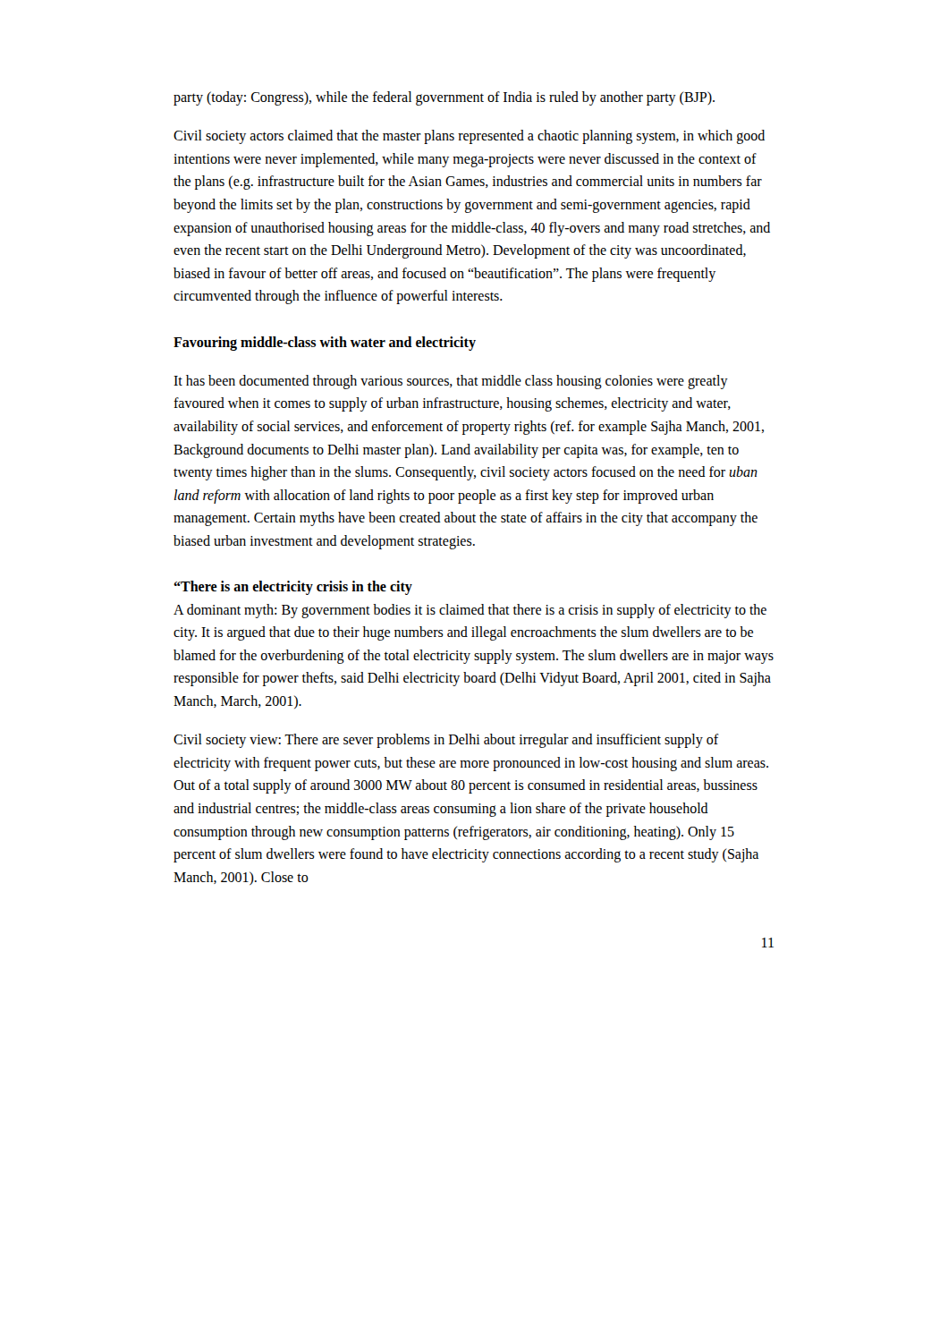party (today: Congress), while the federal government of India is ruled by another party (BJP).
Civil society actors claimed that the master plans represented a chaotic planning system, in which good intentions were never implemented, while many mega-projects were never discussed in the context of the plans (e.g. infrastructure built for the Asian Games, industries and commercial units in numbers far beyond the limits set by the plan, constructions by government and semi-government agencies, rapid expansion of unauthorised housing areas for the middle-class, 40 fly-overs and many road stretches, and even the recent start on the Delhi Underground Metro). Development of the city was uncoordinated, biased in favour of better off areas, and focused on “beautification”. The plans were frequently circumvented through the influence of powerful interests.
Favouring middle-class with water and electricity
It has been documented through various sources, that middle class housing colonies were greatly favoured when it comes to supply of urban infrastructure, housing schemes, electricity and water, availability of social services, and enforcement of property rights (ref. for example Sajha Manch, 2001, Background documents to Delhi master plan). Land availability per capita was, for example, ten to twenty times higher than in the slums. Consequently, civil society actors focused on the need for uban land reform with allocation of land rights to poor people as a first key step for improved urban management. Certain myths have been created about the state of affairs in the city that accompany the biased urban investment and development strategies.
“There is an electricity crisis in the city
A dominant myth: By government bodies it is claimed that there is a crisis in supply of electricity to the city. It is argued that due to their huge numbers and illegal encroachments the slum dwellers are to be blamed for the overburdening of the total electricity supply system. The slum dwellers are in major ways responsible for power thefts, said Delhi electricity board (Delhi Vidyut Board, April 2001, cited in Sajha Manch, March, 2001).
Civil society view: There are sever problems in Delhi about irregular and insufficient supply of electricity with frequent power cuts, but these are more pronounced in low-cost housing and slum areas. Out of a total supply of around 3000 MW about 80 percent is consumed in residential areas, bussiness and industrial centres; the middle-class areas consuming a lion share of the private household consumption through new consumption patterns (refrigerators, air conditioning, heating). Only 15 percent of slum dwellers were found to have electricity connections according to a recent study (Sajha Manch, 2001). Close to
11